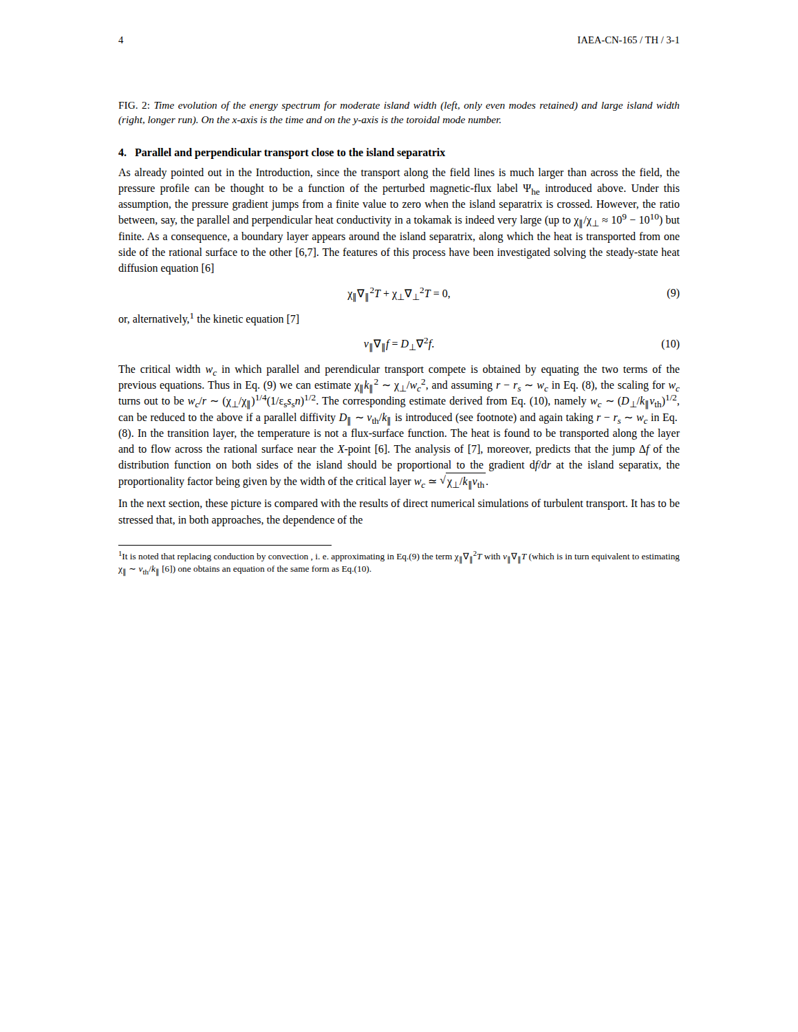4 IAEA-CN-165 / TH / 3-1
FIG. 2: Time evolution of the energy spectrum for moderate island width (left, only even modes retained) and large island width (right, longer run). On the x-axis is the time and on the y-axis is the toroidal mode number.
4. Parallel and perpendicular transport close to the island separatrix
As already pointed out in the Introduction, since the transport along the field lines is much larger than across the field, the pressure profile can be thought to be a function of the perturbed magnetic-flux label Ψhe introduced above. Under this assumption, the pressure gradient jumps from a finite value to zero when the island separatrix is crossed. However, the ratio between, say, the parallel and perpendicular heat conductivity in a tokamak is indeed very large (up to χ∥/χ⊥ ≈ 109 − 1010) but finite. As a consequence, a boundary layer appears around the island separatrix, along which the heat is transported from one side of the rational surface to the other [6,7]. The features of this process have been investigated solving the steady-state heat diffusion equation [6]
χ∥∇∥2T + χ⊥∇⊥2T = 0, (9)
or, alternatively,1 the kinetic equation [7]
v∥∇∥f = D⊥∇2f. (10)
The critical width wc in which parallel and perendicular transport compete is obtained by equating the two terms of the previous equations. Thus in Eq. (9) we can estimate χ∥k∥2 ∼ χ⊥/wc2, and assuming r − rs ∼ wc in Eq. (8), the scaling for wc turns out to be wc/r ∼ (χ⊥/χ∥)1/4(1/εsssn)1/2. The corresponding estimate derived from Eq. (10), namely wc ∼ (D⊥/k∥vth)1/2, can be reduced to the above if a parallel diffivity D∥ ∼ vth/k∥ is introduced (see footnote) and again taking r − rs ∼ wc in Eq. (8). In the transition layer, the temperature is not a flux-surface function. The heat is found to be transported along the layer and to flow across the rational surface near the X-point [6]. The analysis of [7], moreover, predicts that the jump Δf of the distribution function on both sides of the island should be proportional to the gradient df/dr at the island separatix, the proportionality factor being given by the width of the critical layer wc ≃ χ⊥/k∥vth.
In the next section, these picture is compared with the results of direct numerical simulations of turbulent transport. It has to be stressed that, in both approaches, the dependence of the
1It is noted that replacing conduction by convection , i. e. approximating in Eq.(9) the term χ∥∇∥2T with v∥∇∥T (which is in turn equivalent to estimating χ∥ ∼ vth/k∥ [6]) one obtains an equation of the same form as Eq.(10).